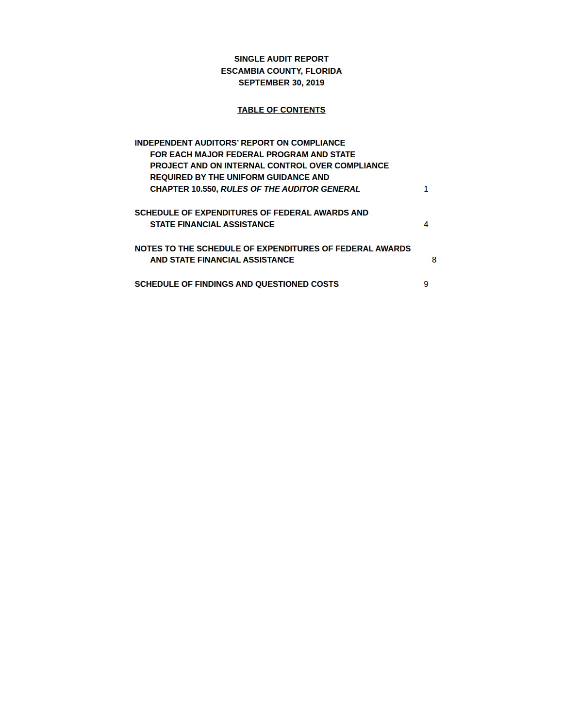SINGLE AUDIT REPORT
ESCAMBIA COUNTY, FLORIDA
SEPTEMBER 30, 2019
TABLE OF CONTENTS
INDEPENDENT AUDITORS’ REPORT ON COMPLIANCE
FOR EACH MAJOR FEDERAL PROGRAM AND STATE
PROJECT AND ON INTERNAL CONTROL OVER COMPLIANCE
REQUIRED BY THE UNIFORM GUIDANCE AND
CHAPTER 10.550, RULES OF THE AUDITOR GENERAL
1
SCHEDULE OF EXPENDITURES OF FEDERAL AWARDS AND
STATE FINANCIAL ASSISTANCE
4
NOTES TO THE SCHEDULE OF EXPENDITURES OF FEDERAL AWARDS
AND STATE FINANCIAL ASSISTANCE
8
SCHEDULE OF FINDINGS AND QUESTIONED COSTS
9